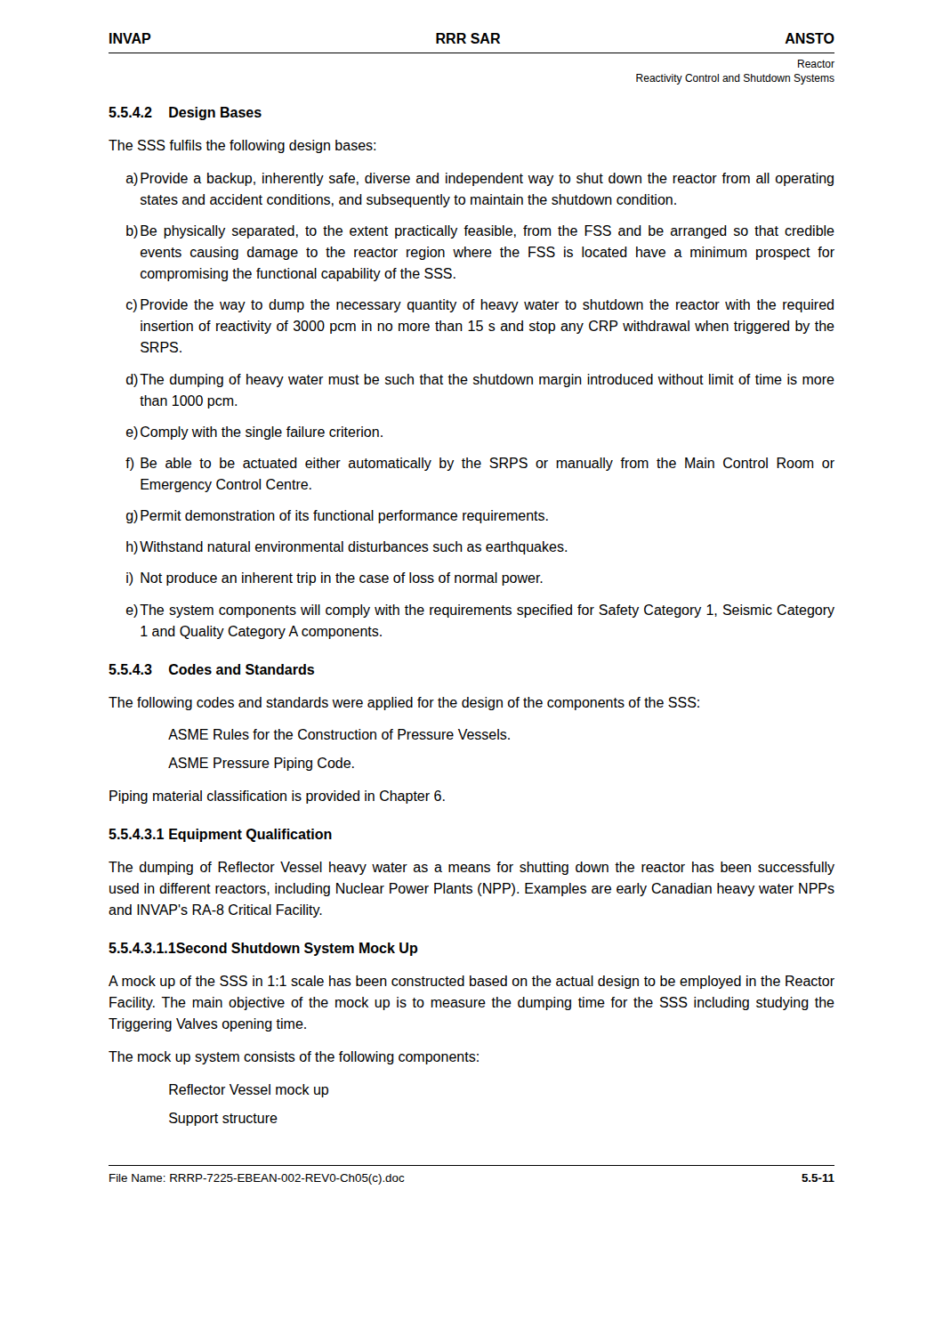INVAP RRR SAR ANSTO
Reactor
Reactivity Control and Shutdown Systems
5.5.4.2 Design Bases
The SSS fulfils the following design bases:
a) Provide a backup, inherently safe, diverse and independent way to shut down the reactor from all operating states and accident conditions, and subsequently to maintain the shutdown condition.
b) Be physically separated, to the extent practically feasible, from the FSS and be arranged so that credible events causing damage to the reactor region where the FSS is located have a minimum prospect for compromising the functional capability of the SSS.
c) Provide the way to dump the necessary quantity of heavy water to shutdown the reactor with the required insertion of reactivity of 3000 pcm in no more than 15 s and stop any CRP withdrawal when triggered by the SRPS.
d) The dumping of heavy water must be such that the shutdown margin introduced without limit of time is more than 1000 pcm.
e) Comply with the single failure criterion.
f) Be able to be actuated either automatically by the SRPS or manually from the Main Control Room or Emergency Control Centre.
g) Permit demonstration of its functional performance requirements.
h) Withstand natural environmental disturbances such as earthquakes.
i) Not produce an inherent trip in the case of loss of normal power.
e) The system components will comply with the requirements specified for Safety Category 1, Seismic Category 1 and Quality Category A components.
5.5.4.3 Codes and Standards
The following codes and standards were applied for the design of the components of the SSS:
ASME Rules for the Construction of Pressure Vessels.
ASME Pressure Piping Code.
Piping material classification is provided in Chapter 6.
5.5.4.3.1 Equipment Qualification
The dumping of Reflector Vessel heavy water as a means for shutting down the reactor has been successfully used in different reactors, including Nuclear Power Plants (NPP). Examples are early Canadian heavy water NPPs and INVAP's RA-8 Critical Facility.
5.5.4.3.1.1 Second Shutdown System Mock Up
A mock up of the SSS in 1:1 scale has been constructed based on the actual design to be employed in the Reactor Facility. The main objective of the mock up is to measure the dumping time for the SSS including studying the Triggering Valves opening time.
The mock up system consists of the following components:
Reflector Vessel mock up
Support structure
File Name: RRRP-7225-EBEAN-002-REV0-Ch05(c).doc 5.5-11